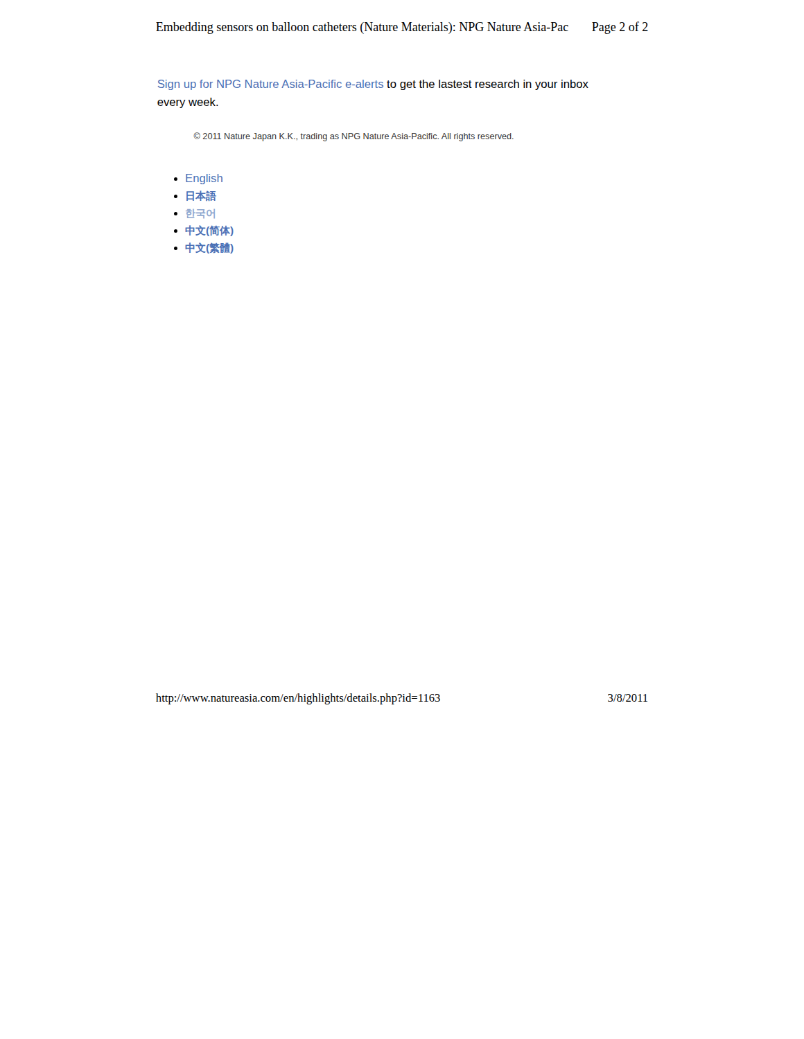Embedding sensors on balloon catheters (Nature Materials): NPG Nature Asia-Pacific
Page 2 of 2
Sign up for NPG Nature Asia-Pacific e-alerts to get the lastest research in your inbox every week.
© 2011 Nature Japan K.K., trading as NPG Nature Asia-Pacific. All rights reserved.
English
日本語
한국어
中文(简体)
中文(繁體)
http://www.natureasia.com/en/highlights/details.php?id=1163
3/8/2011